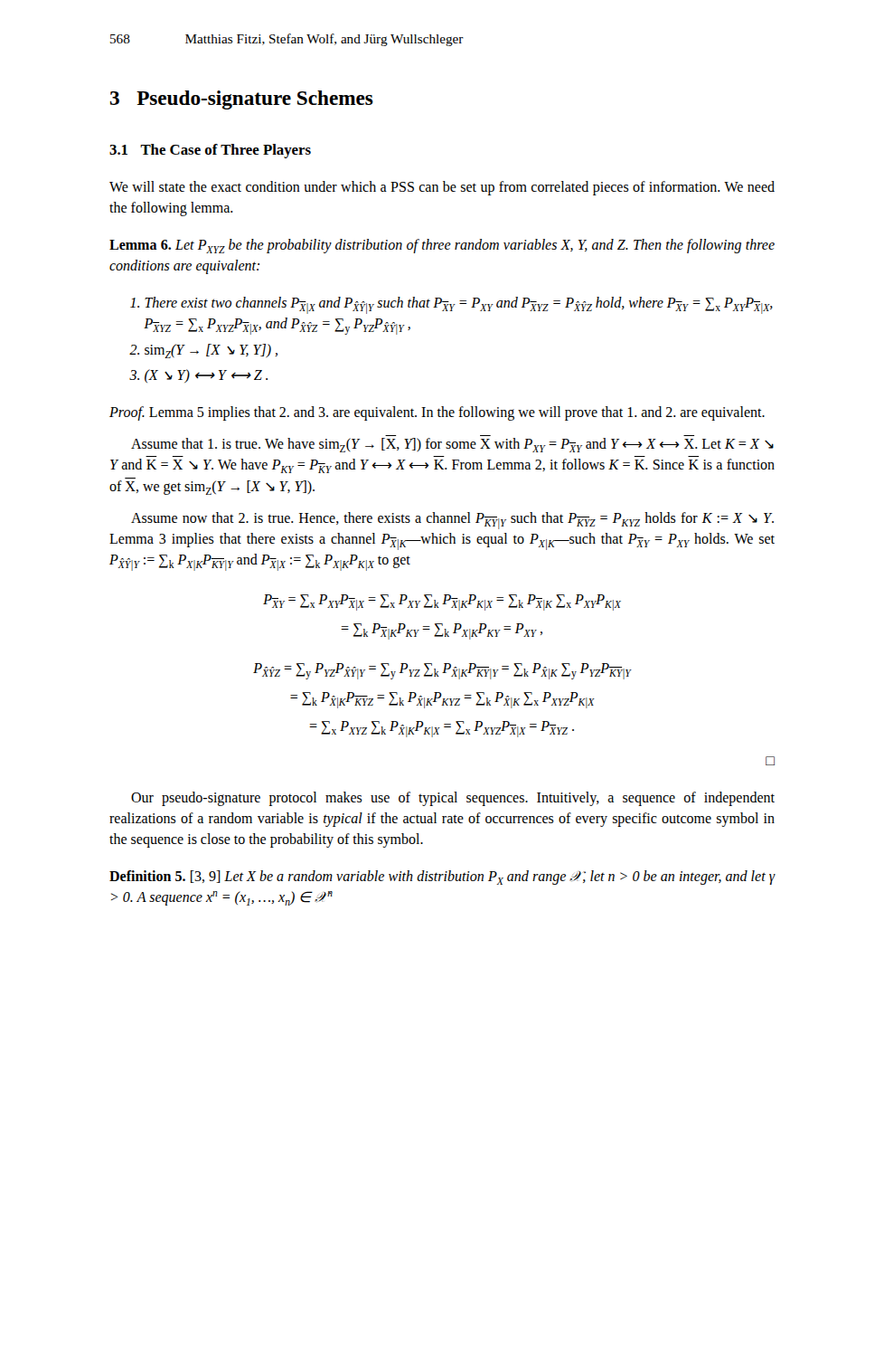568 Matthias Fitzi, Stefan Wolf, and Jürg Wullschleger
3 Pseudo-signature Schemes
3.1 The Case of Three Players
We will state the exact condition under which a PSS can be set up from correlated pieces of information. We need the following lemma.
Lemma 6. Let PXYZ be the probability distribution of three random variables X, Y, and Z. Then the following three conditions are equivalent:
There exist two channels PX|X and PX̂Ŷ|Y such that PXY = PXY and PXYZ = PX̂ŶZ hold, where PXY = ∑x PXYPX|X, PXYZ = ∑x PXYZPX|X, and PX̂ŶZ = ∑y PYZPX̂Ŷ|Y ,
simZ(Y → [X ↘ Y, Y]) ,
(X ↘ Y) ⟷ Y ⟷ Z .
Proof. Lemma 5 implies that 2. and 3. are equivalent. In the following we will prove that 1. and 2. are equivalent.
Assume that 1. is true. We have simZ(Y → [X, Y]) for some X with PXY = PXY and Y ⟷ X ⟷ X. Let K = X ↘ Y and K = X ↘ Y. We have PKY = PKY and Y ⟷ X ⟷ K. From Lemma 2, it follows K = K. Since K is a function of X, we get simZ(Y → [X ↘ Y, Y]).
Assume now that 2. is true. Hence, there exists a channel PKY|Y such that PKYZ = PKYZ holds for K := X ↘ Y. Lemma 3 implies that there exists a channel PX|K—which is equal to PX|K—such that PXY = PXY holds. We set PX̂Ŷ|Y := ∑k PX|KPKY|Y and PX|X := ∑k PX|KPK|X to get
PXY = ∑x PXYPX|X = ∑x PXY ∑k PX|KPK|X = ∑k PX|K ∑x PXYPK|X = ∑k PX|KPKY = ∑k PX|KPKY = PXY ,
PX̂ŶZ = ∑y PYZPX̂Ŷ|Y = ∑y PYZ ∑k PX̂|KPKY|Y = ∑k PX̂|K ∑y PYZPKY|Y = ∑k PX̂|KPKYZ = ∑k PX̂|KPKYZ = ∑k PX̂|K ∑x PXYZPK|X = ∑x PXYZ ∑k PX̂|KPK|X = ∑x PXYZPX|X = PXYZ .
□
Our pseudo-signature protocol makes use of typical sequences. Intuitively, a sequence of independent realizations of a random variable is typical if the actual rate of occurrences of every specific outcome symbol in the sequence is close to the probability of this symbol.
Definition 5. [3, 9] Let X be a random variable with distribution PX and range 𝒳, let n > 0 be an integer, and let γ > 0. A sequence xn = (x1, …, xn) ∈ 𝒳n